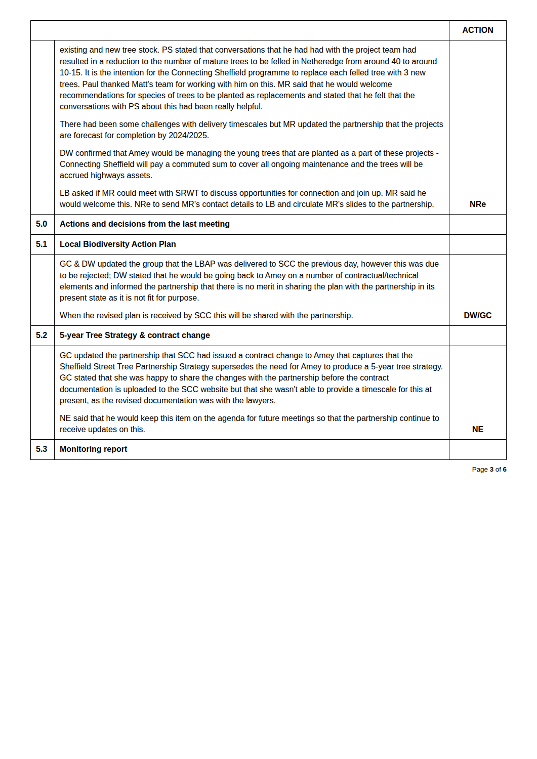| | | ACTION |
| | existing and new tree stock. PS stated that conversations that he had had with the project team had resulted in a reduction to the number of mature trees to be felled in Netheredge from around 40 to around 10-15. It is the intention for the Connecting Sheffield programme to replace each felled tree with 3 new trees. Paul thanked Matt's team for working with him on this. MR said that he would welcome recommendations for species of trees to be planted as replacements and stated that he felt that the conversations with PS about this had been really helpful. There had been some challenges with delivery timescales but MR updated the partnership that the projects are forecast for completion by 2024/2025. DW confirmed that Amey would be managing the young trees that are planted as a part of these projects - Connecting Sheffield will pay a commuted sum to cover all ongoing maintenance and the trees will be accrued highways assets. LB asked if MR could meet with SRWT to discuss opportunities for connection and join up. MR said he would welcome this. NRe to send MR's contact details to LB and circulate MR's slides to the partnership. | NRe |
| 5.0 | Actions and decisions from the last meeting | |
| 5.1 | Local Biodiversity Action Plan | |
| | GC & DW updated the group that the LBAP was delivered to SCC the previous day, however this was due to be rejected; DW stated that he would be going back to Amey on a number of contractual/technical elements and informed the partnership that there is no merit in sharing the plan with the partnership in its present state as it is not fit for purpose. When the revised plan is received by SCC this will be shared with the partnership. | DW/GC |
| 5.2 | 5-year Tree Strategy & contract change | |
| | GC updated the partnership that SCC had issued a contract change to Amey that captures that the Sheffield Street Tree Partnership Strategy supersedes the need for Amey to produce a 5-year tree strategy. GC stated that she was happy to share the changes with the partnership before the contract documentation is uploaded to the SCC website but that she wasn't able to provide a timescale for this at present, as the revised documentation was with the lawyers. NE said that he would keep this item on the agenda for future meetings so that the partnership continue to receive updates on this. | NE |
| 5.3 | Monitoring report | |
Page 3 of 6